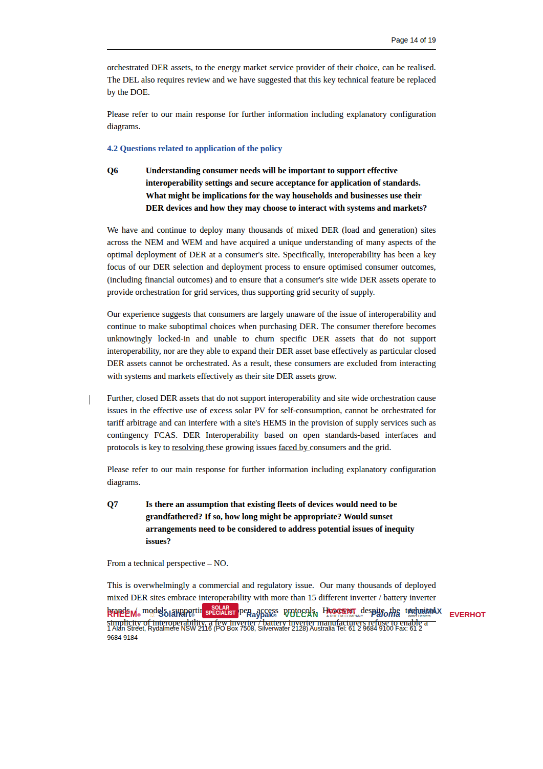Page 14 of 19
orchestrated DER assets, to the energy market service provider of their choice, can be realised. The DEL also requires review and we have suggested that this key technical feature be replaced by the DOE.
Please refer to our main response for further information including explanatory configuration diagrams.
4.2 Questions related to application of the policy
Q6
Understanding consumer needs will be important to support effective interoperability settings and secure acceptance for application of standards. What might be implications for the way households and businesses use their DER devices and how they may choose to interact with systems and markets?
We have and continue to deploy many thousands of mixed DER (load and generation) sites across the NEM and WEM and have acquired a unique understanding of many aspects of the optimal deployment of DER at a consumer's site. Specifically, interoperability has been a key focus of our DER selection and deployment process to ensure optimised consumer outcomes, (including financial outcomes) and to ensure that a consumer's site wide DER assets operate to provide orchestration for grid services, thus supporting grid security of supply.
Our experience suggests that consumers are largely unaware of the issue of interoperability and continue to make suboptimal choices when purchasing DER. The consumer therefore becomes unknowingly locked-in and unable to churn specific DER assets that do not support interoperability, nor are they able to expand their DER asset base effectively as particular closed DER assets cannot be orchestrated. As a result, these consumers are excluded from interacting with systems and markets effectively as their site DER assets grow.
Further, closed DER assets that do not support interoperability and site wide orchestration cause issues in the effective use of excess solar PV for self-consumption, cannot be orchestrated for tariff arbitrage and can interfere with a site's HEMS in the provision of supply services such as contingency FCAS. DER Interoperability based on open standards-based interfaces and protocols is key to resolving these growing issues faced by consumers and the grid.
Please refer to our main response for further information including explanatory configuration diagrams.
Q7
Is there an assumption that existing fleets of devices would need to be grandfathered? If so, how long might be appropriate? Would sunset arrangements need to be considered to address potential issues of inequity issues?
From a technical perspective – NO.
This is overwhelmingly a commercial and regulatory issue. Our many thousands of deployed mixed DER sites embrace interoperability with more than 15 different inverter / battery inverter brands / models supporting local open access protocols. However, despite the technical simplicity of interoperability, a few inverter / battery inverter manufacturers refuse to enable a
RHEEM®
☼ Solahart®
SOLAR
SPECIALIST
Raypak®
VULCAN
ACCENTA RHEEM COMPANY
Paloma
AquaMAXWater Heaters
EVERHOT
1 Alan Street, Rydalmere NSW 2116 (PO Box 7508, Silverwater 2128) Australia Tel: 61 2 9684 9100 Fax: 61 2 9684 9184